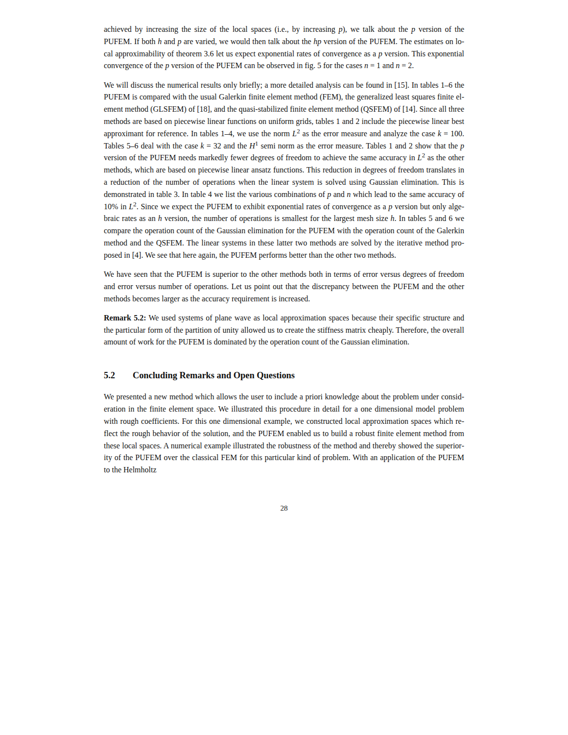achieved by increasing the size of the local spaces (i.e., by increasing p), we talk about the p version of the PUFEM. If both h and p are varied, we would then talk about the hp version of the PUFEM. The estimates on local approximability of theorem 3.6 let us expect exponential rates of convergence as a p version. This exponential convergence of the p version of the PUFEM can be observed in fig. 5 for the cases n = 1 and n = 2.
We will discuss the numerical results only briefly; a more detailed analysis can be found in [15]. In tables 1–6 the PUFEM is compared with the usual Galerkin finite element method (FEM), the generalized least squares finite element method (GLSFEM) of [18], and the quasi-stabilized finite element method (QSFEM) of [14]. Since all three methods are based on piecewise linear functions on uniform grids, tables 1 and 2 include the piecewise linear best approximant for reference. In tables 1–4, we use the norm L2 as the error measure and analyze the case k = 100. Tables 5–6 deal with the case k = 32 and the H1 semi norm as the error measure. Tables 1 and 2 show that the p version of the PUFEM needs markedly fewer degrees of freedom to achieve the same accuracy in L2 as the other methods, which are based on piecewise linear ansatz functions. This reduction in degrees of freedom translates in a reduction of the number of operations when the linear system is solved using Gaussian elimination. This is demonstrated in table 3. In table 4 we list the various combinations of p and n which lead to the same accuracy of 10% in L2. Since we expect the PUFEM to exhibit exponential rates of convergence as a p version but only algebraic rates as an h version, the number of operations is smallest for the largest mesh size h. In tables 5 and 6 we compare the operation count of the Gaussian elimination for the PUFEM with the operation count of the Galerkin method and the QSFEM. The linear systems in these latter two methods are solved by the iterative method proposed in [4]. We see that here again, the PUFEM performs better than the other two methods.
We have seen that the PUFEM is superior to the other methods both in terms of error versus degrees of freedom and error versus number of operations. Let us point out that the discrepancy between the PUFEM and the other methods becomes larger as the accuracy requirement is increased.
Remark 5.2: We used systems of plane wave as local approximation spaces because their specific structure and the particular form of the partition of unity allowed us to create the stiffness matrix cheaply. Therefore, the overall amount of work for the PUFEM is dominated by the operation count of the Gaussian elimination.
5.2 Concluding Remarks and Open Questions
We presented a new method which allows the user to include a priori knowledge about the problem under consideration in the finite element space. We illustrated this procedure in detail for a one dimensional model problem with rough coefficients. For this one dimensional example, we constructed local approximation spaces which reflect the rough behavior of the solution, and the PUFEM enabled us to build a robust finite element method from these local spaces. A numerical example illustrated the robustness of the method and thereby showed the superiority of the PUFEM over the classical FEM for this particular kind of problem. With an application of the PUFEM to the Helmholtz
28